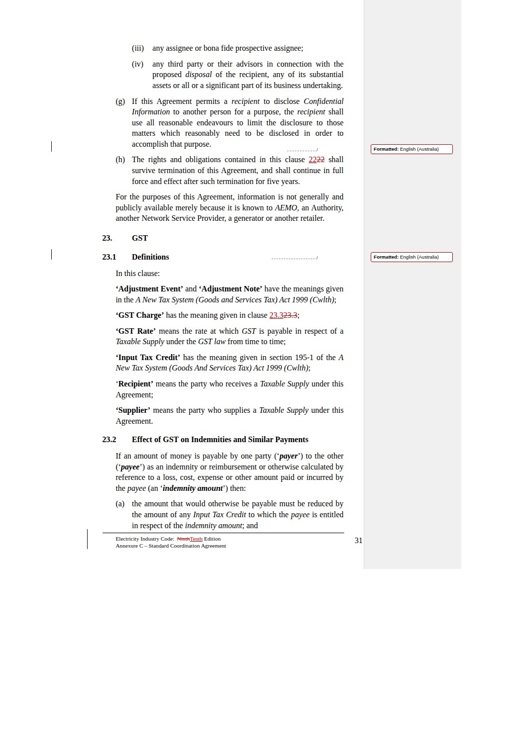Formatted: English (Australia)
Formatted: English (Australia)
(iii) any assignee or bona fide prospective assignee;
(iv) any third party or their advisors in connection with the proposed disposal of the recipient, any of its substantial assets or all or a significant part of its business undertaking.
(g) If this Agreement permits a recipient to disclose Confidential Information to another person for a purpose, the recipient shall use all reasonable endeavours to limit the disclosure to those matters which reasonably need to be disclosed in order to accomplish that purpose.
(h) The rights and obligations contained in this clause 2222 shall survive termination of this Agreement, and shall continue in full force and effect after such termination for five years.
For the purposes of this Agreement, information is not generally and publicly available merely because it is known to AEMO, an Authority, another Network Service Provider, a generator or another retailer.
23. GST
23.1 Definitions
In this clause:
‘Adjustment Event’ and ‘Adjustment Note’ have the meanings given in the A New Tax System (Goods and Services Tax) Act 1999 (Cwlth);
‘GST Charge’ has the meaning given in clause 23.323.3;
‘GST Rate’ means the rate at which GST is payable in respect of a Taxable Supply under the GST law from time to time;
‘Input Tax Credit’ has the meaning given in section 195-1 of the A New Tax System (Goods And Services Tax) Act 1999 (Cwlth);
‘Recipient’ means the party who receives a Taxable Supply under this Agreement;
‘Supplier’ means the party who supplies a Taxable Supply under this Agreement.
23.2 Effect of GST on Indemnities and Similar Payments
If an amount of money is payable by one party (‘payer’) to the other (‘payee’) as an indemnity or reimbursement or otherwise calculated by reference to a loss, cost, expense or other amount paid or incurred by the payee (an ‘indemnity amount’) then:
(a) the amount that would otherwise be payable must be reduced by the amount of any Input Tax Credit to which the payee is entitled in respect of the indemnity amount; and
Electricity Industry Code: Ninth Tenth Edition
Annexure C – Standard Coordination Agreement
31